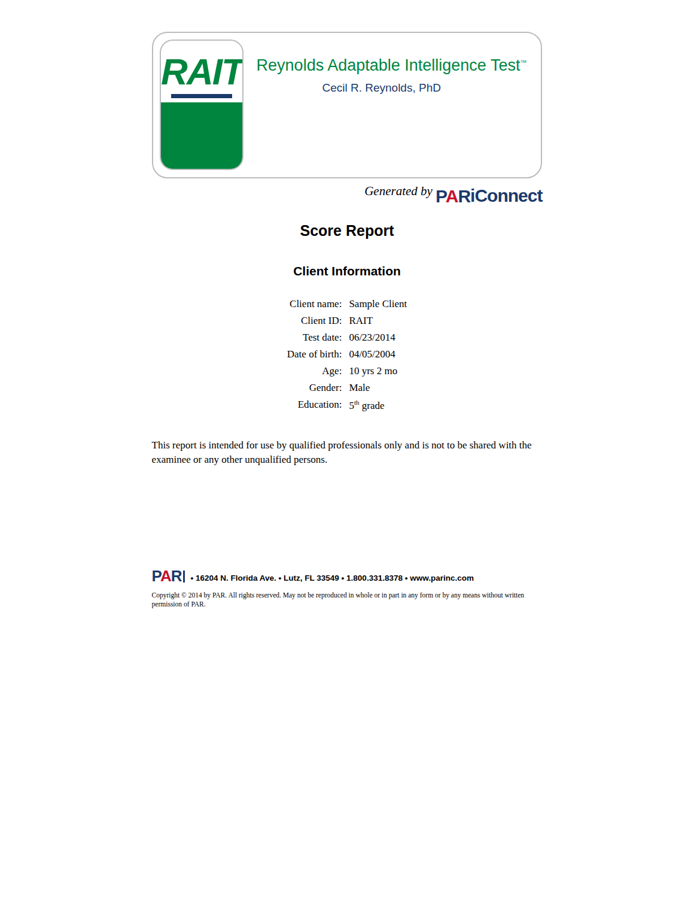RAIT™
Reynolds Adaptable Intelligence Test™
Cecil R. Reynolds, PhD
Generated by PAR iConnect
Score Report
Client Information
| Client name: | Sample Client |
| Client ID: | RAIT |
| Test date: | 06/23/2014 |
| Date of birth: | 04/05/2004 |
| Age: | 10 yrs 2 mo |
| Gender: | Male |
| Education: | 5 th grade |
This report is intended for use by qualified professionals only and is not to be shared with the examinee or any other unqualified persons.
PAR
• 16204 N. Florida Ave. • Lutz, FL 33549 • 1.800.331.8378 • www.parinc.com
Copyright © 2014 by PAR. All rights reserved. May not be reproduced in whole or in part in any form or by any means without written permission of PAR.